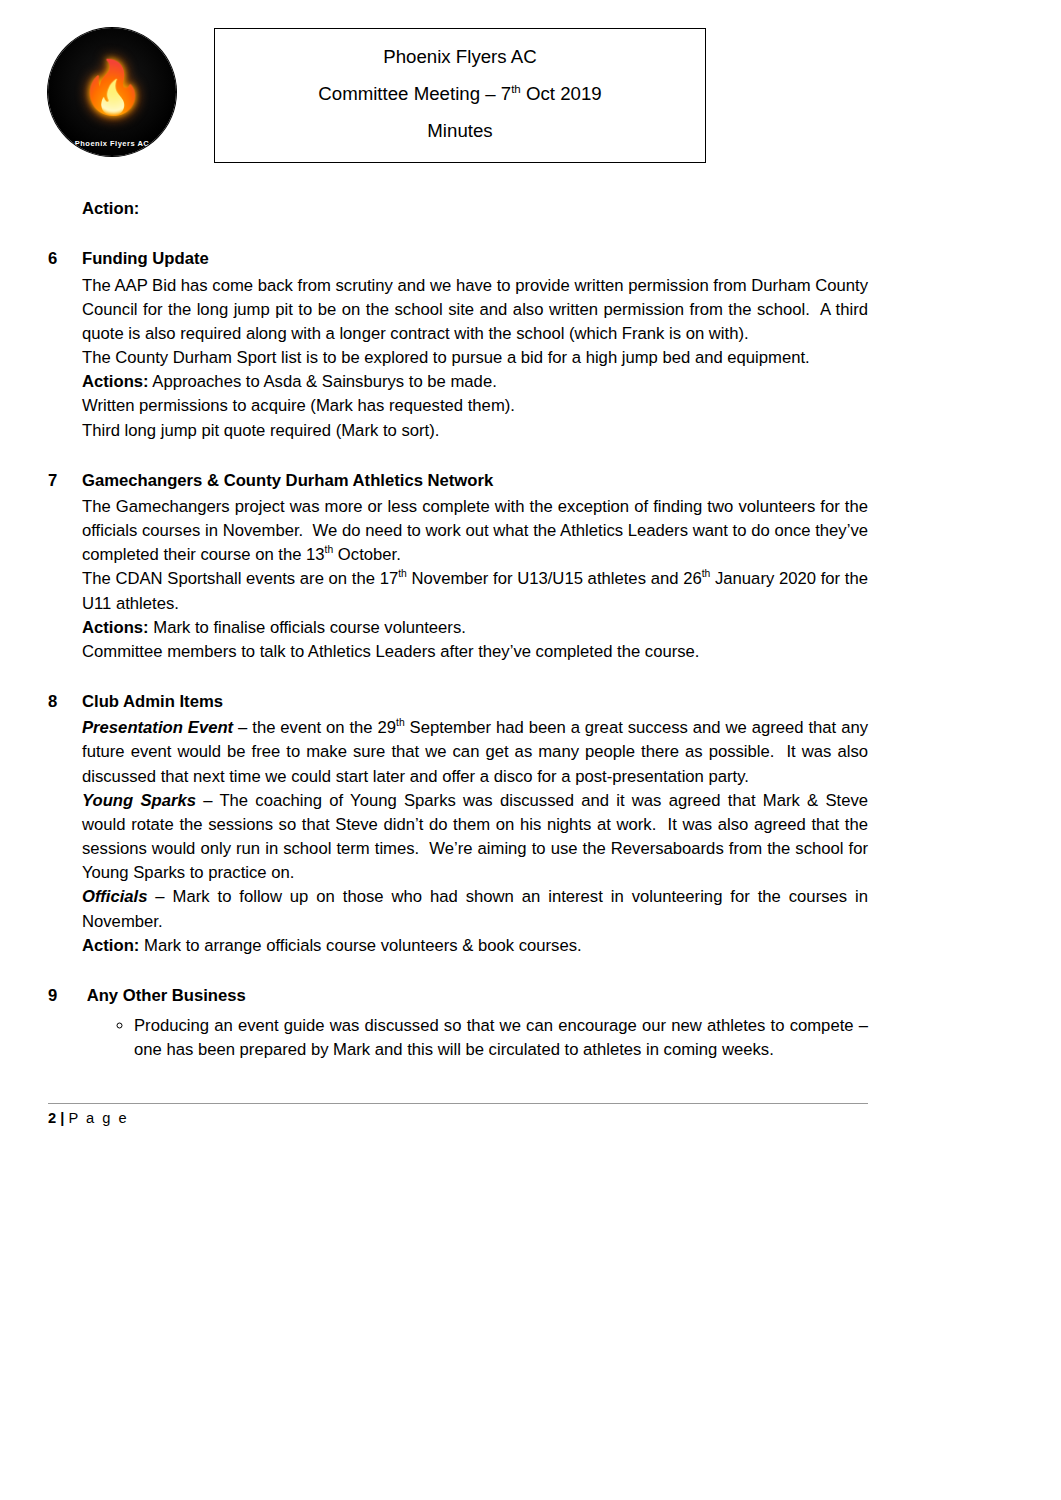🔥
Phoenix Flyers AC
Phoenix Flyers AC
Committee Meeting – 7th Oct 2019
Minutes
Action:
Funding Update
The AAP Bid has come back from scrutiny and we have to provide written permission from Durham County Council for the long jump pit to be on the school site and also written permission from the school. A third quote is also required along with a longer contract with the school (which Frank is on with).
The County Durham Sport list is to be explored to pursue a bid for a high jump bed and equipment.
Actions: Approaches to Asda & Sainsburys to be made.
Written permissions to acquire (Mark has requested them).
Third long jump pit quote required (Mark to sort).
Gamechangers & County Durham Athletics Network
The Gamechangers project was more or less complete with the exception of finding two volunteers for the officials courses in November. We do need to work out what the Athletics Leaders want to do once they’ve completed their course on the 13th October.
The CDAN Sportshall events are on the 17th November for U13/U15 athletes and 26th January 2020 for the U11 athletes.
Actions: Mark to finalise officials course volunteers.
Committee members to talk to Athletics Leaders after they’ve completed the course.
Club Admin Items
Presentation Event – the event on the 29th September had been a great success and we agreed that any future event would be free to make sure that we can get as many people there as possible. It was also discussed that next time we could start later and offer a disco for a post-presentation party.
Young Sparks – The coaching of Young Sparks was discussed and it was agreed that Mark & Steve would rotate the sessions so that Steve didn’t do them on his nights at work. It was also agreed that the sessions would only run in school term times. We’re aiming to use the Reversaboards from the school for Young Sparks to practice on.
Officials – Mark to follow up on those who had shown an interest in volunteering for the courses in November.
Action: Mark to arrange officials course volunteers & book courses.
Any Other Business
Producing an event guide was discussed so that we can encourage our new athletes to compete – one has been prepared by Mark and this will be circulated to athletes in coming weeks.
2 | P a g e